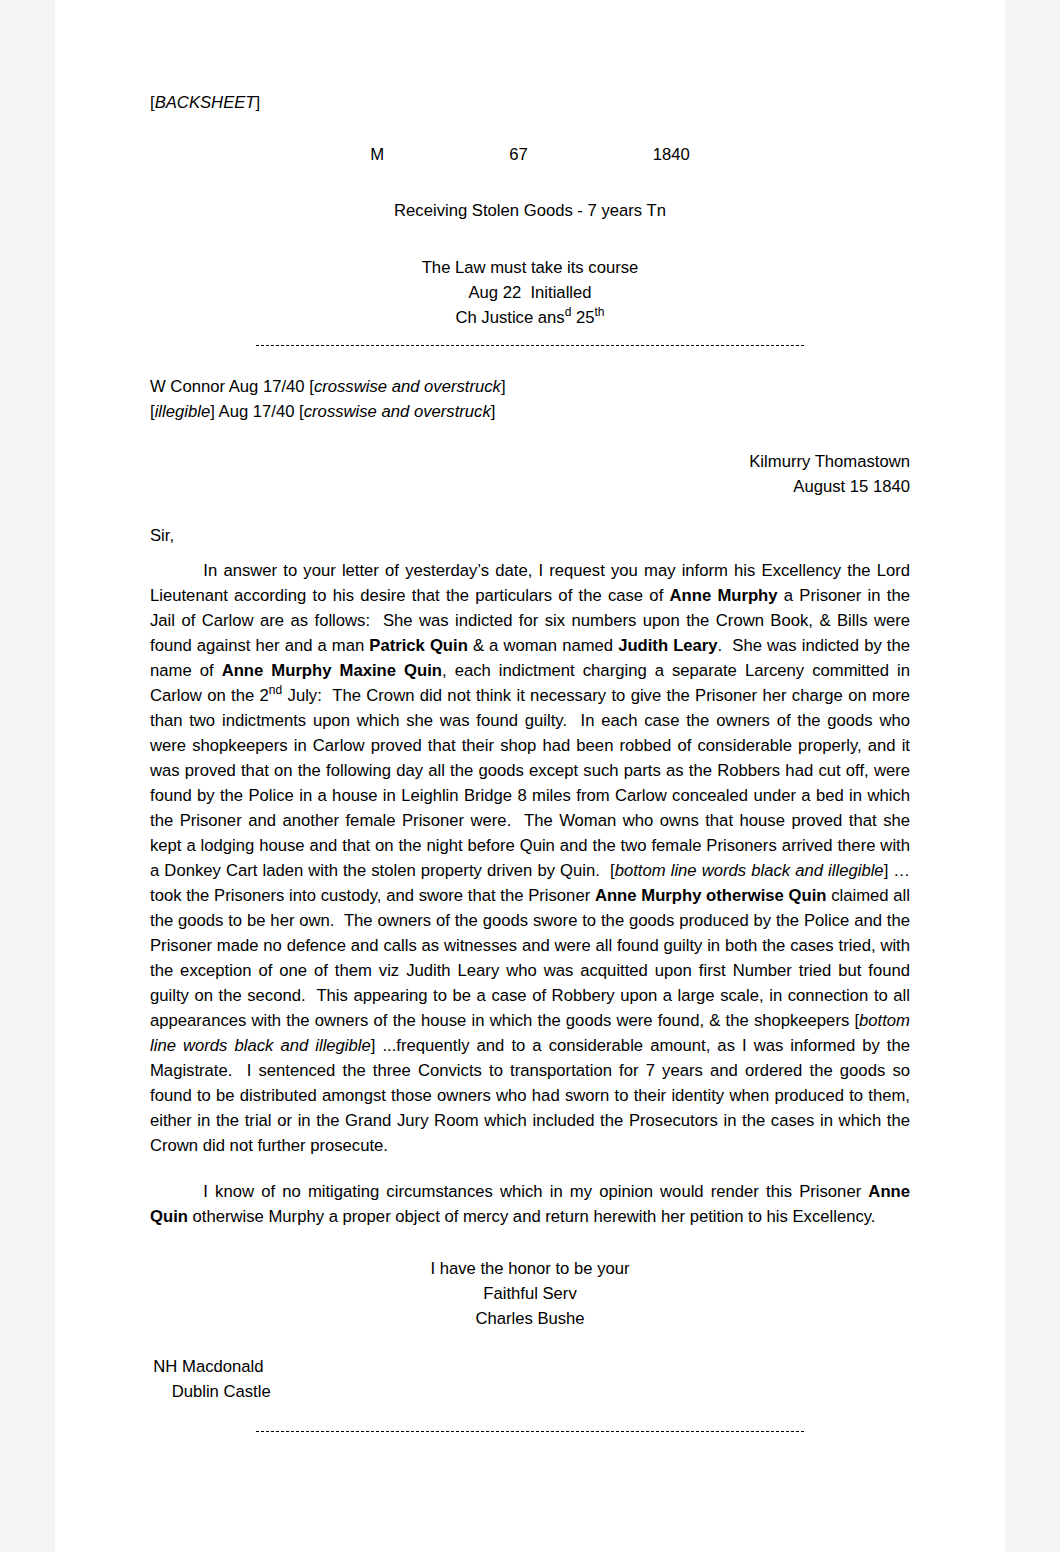[BACKSHEET]
M 67 1840
Receiving Stolen Goods - 7 years Tn
The Law must take its course
Aug 22 Initialled
Ch Justice ansd 25th
W Connor Aug 17/40 [crosswise and overstruck]
[illegible] Aug 17/40 [crosswise and overstruck]
Kilmurry Thomastown
August 15 1840
Sir,
In answer to your letter of yesterday’s date, I request you may inform his Excellency the Lord Lieutenant according to his desire that the particulars of the case of Anne Murphy a Prisoner in the Jail of Carlow are as follows: She was indicted for six numbers upon the Crown Book, & Bills were found against her and a man Patrick Quin & a woman named Judith Leary. She was indicted by the name of Anne Murphy Maxine Quin, each indictment charging a separate Larceny committed in Carlow on the 2nd July: The Crown did not think it necessary to give the Prisoner her charge on more than two indictments upon which she was found guilty. In each case the owners of the goods who were shopkeepers in Carlow proved that their shop had been robbed of considerable properly, and it was proved that on the following day all the goods except such parts as the Robbers had cut off, were found by the Police in a house in Leighlin Bridge 8 miles from Carlow concealed under a bed in which the Prisoner and another female Prisoner were. The Woman who owns that house proved that she kept a lodging house and that on the night before Quin and the two female Prisoners arrived there with a Donkey Cart laden with the stolen property driven by Quin. [bottom line words black and illegible] …took the Prisoners into custody, and swore that the Prisoner Anne Murphy otherwise Quin claimed all the goods to be her own. The owners of the goods swore to the goods produced by the Police and the Prisoner made no defence and calls as witnesses and were all found guilty in both the cases tried, with the exception of one of them viz Judith Leary who was acquitted upon first Number tried but found guilty on the second. This appearing to be a case of Robbery upon a large scale, in connection to all appearances with the owners of the house in which the goods were found, & the shopkeepers [bottom line words black and illegible] ...frequently and to a considerable amount, as I was informed by the Magistrate. I sentenced the three Convicts to transportation for 7 years and ordered the goods so found to be distributed amongst those owners who had sworn to their identity when produced to them, either in the trial or in the Grand Jury Room which included the Prosecutors in the cases in which the Crown did not further prosecute.
I know of no mitigating circumstances which in my opinion would render this Prisoner Anne Quin otherwise Murphy a proper object of mercy and return herewith her petition to his Excellency.
I have the honor to be your
Faithful Serv
Charles Bushe
NH Macdonald
Dublin Castle